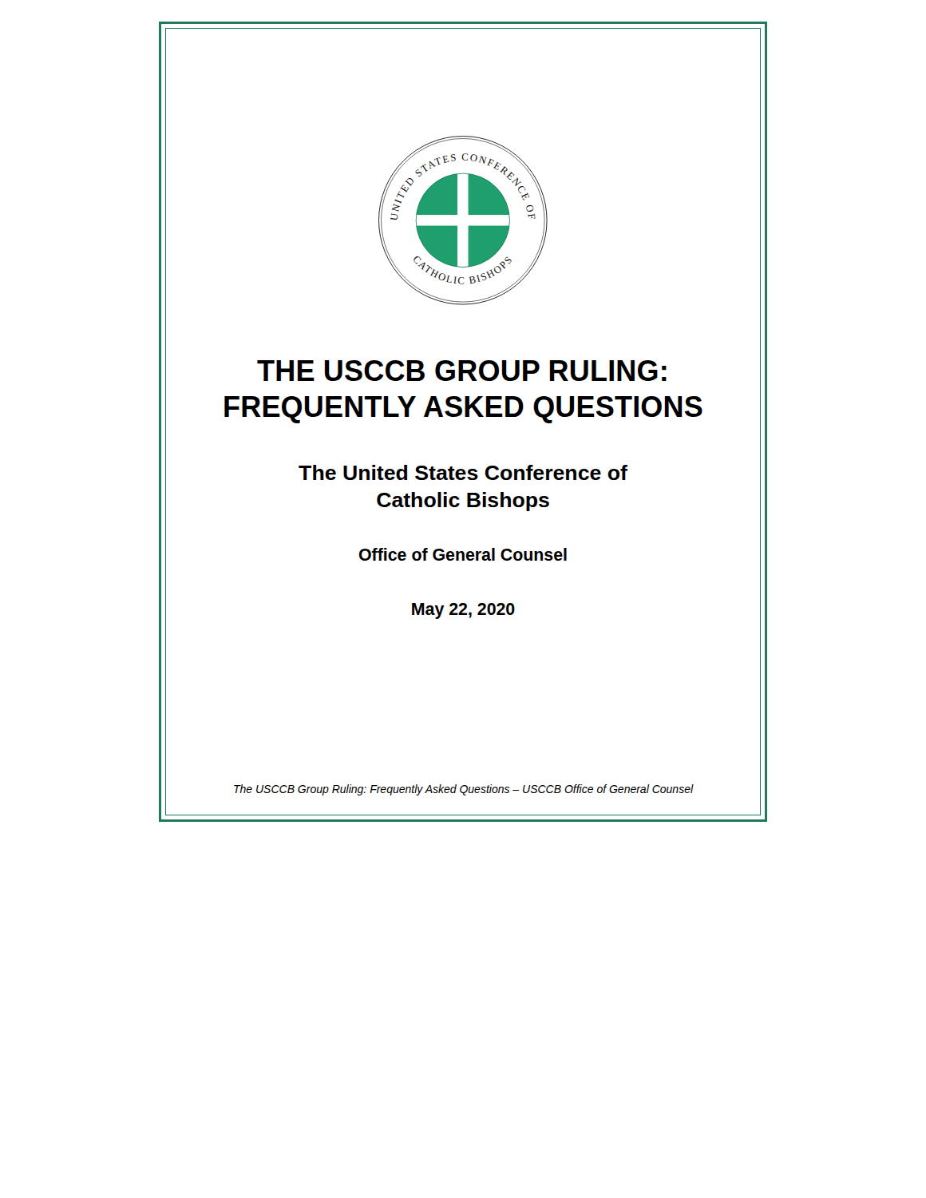UNITED STATES CONFERENCE OF CATHOLIC BISHOPS
THE USCCB GROUP RULING:
FREQUENTLY ASKED QUESTIONS
The United States Conference of
Catholic Bishops
Office of General Counsel
May 22, 2020
The USCCB Group Ruling: Frequently Asked Questions – USCCB Office of General Counsel